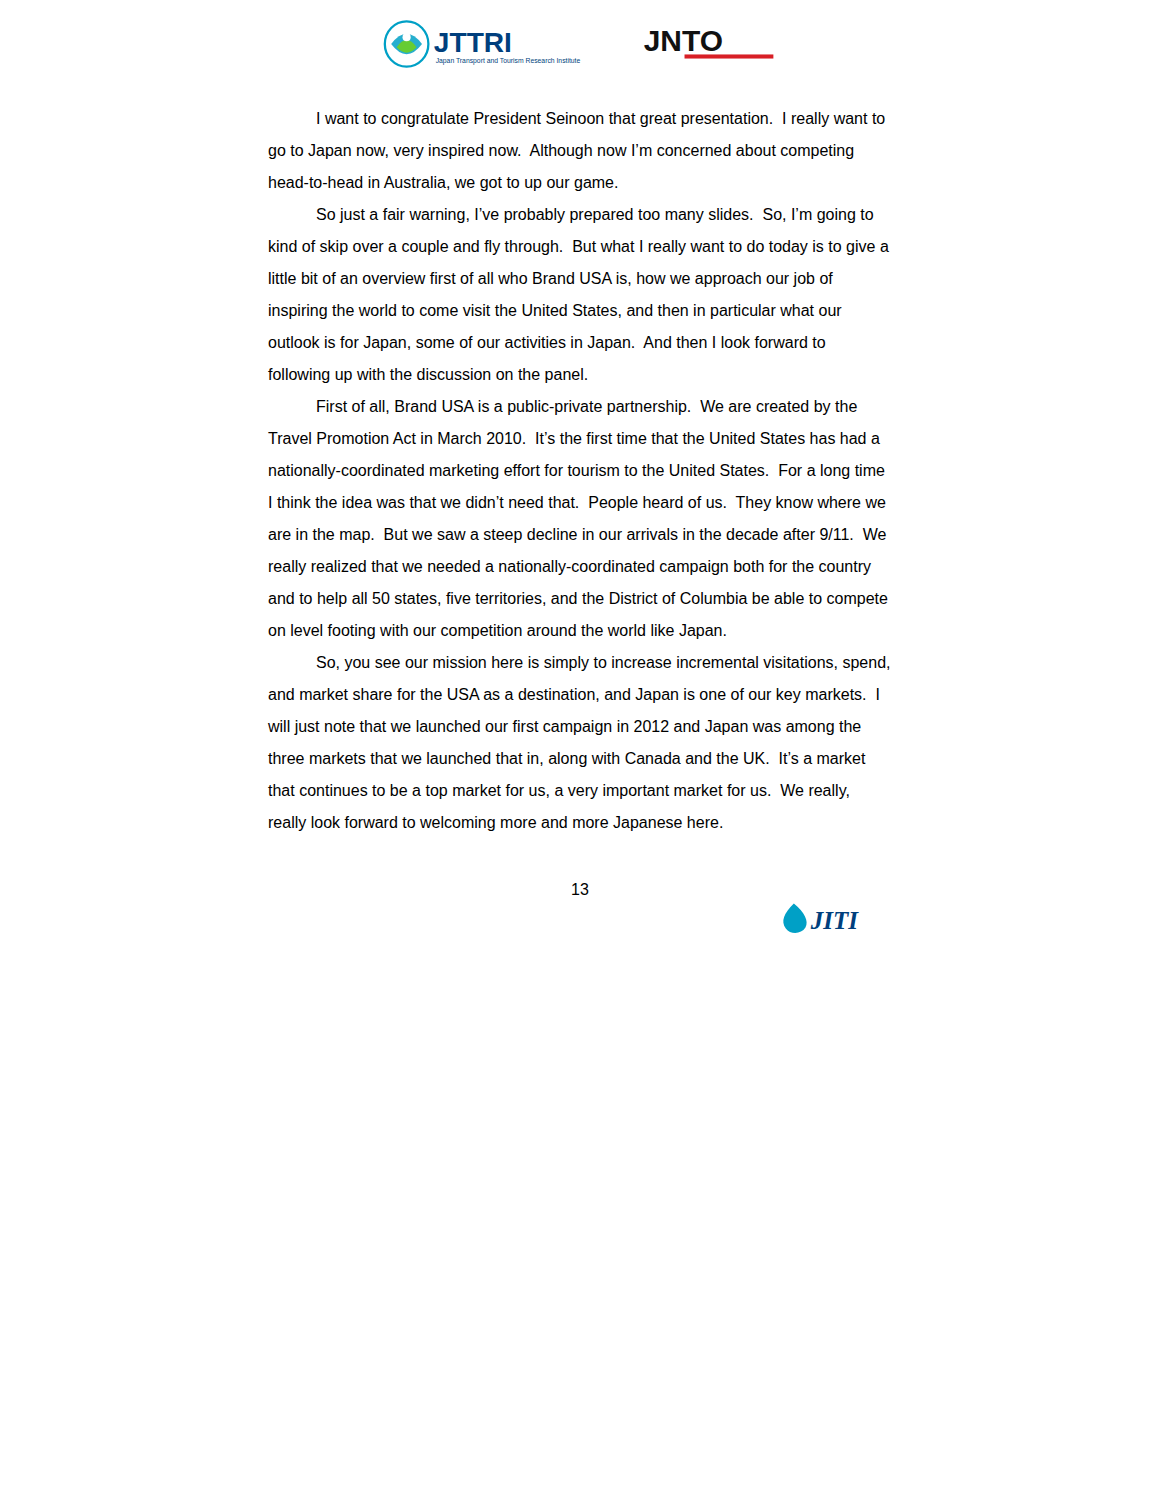I want to congratulate President Seinoon that great presentation. I really want to go to Japan now, very inspired now. Although now I’m concerned about competing head-to-head in Australia, we got to up our game.
So just a fair warning, I’ve probably prepared too many slides. So, I’m going to kind of skip over a couple and fly through. But what I really want to do today is to give a little bit of an overview first of all who Brand USA is, how we approach our job of inspiring the world to come visit the United States, and then in particular what our outlook is for Japan, some of our activities in Japan. And then I look forward to following up with the discussion on the panel.
First of all, Brand USA is a public-private partnership. We are created by the Travel Promotion Act in March 2010. It’s the first time that the United States has had a nationally-coordinated marketing effort for tourism to the United States. For a long time I think the idea was that we didn’t need that. People heard of us. They know where we are in the map. But we saw a steep decline in our arrivals in the decade after 9/11. We really realized that we needed a nationally-coordinated campaign both for the country and to help all 50 states, five territories, and the District of Columbia be able to compete on level footing with our competition around the world like Japan.
So, you see our mission here is simply to increase incremental visitations, spend, and market share for the USA as a destination, and Japan is one of our key markets. I will just note that we launched our first campaign in 2012 and Japan was among the three markets that we launched that in, along with Canada and the UK. It’s a market that continues to be a top market for us, a very important market for us. We really, really look forward to welcoming more and more Japanese here.
13